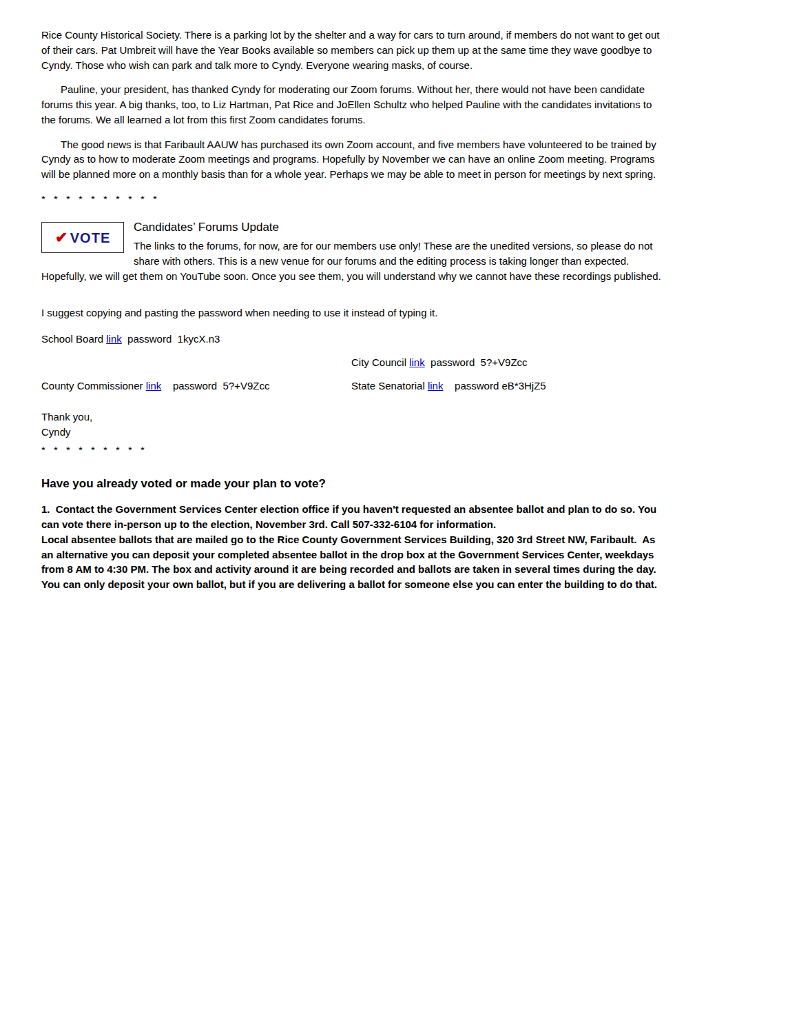Rice County Historical Society. There is a parking lot by the shelter and a way for cars to turn around, if members do not want to get out of their cars. Pat Umbreit will have the Year Books available so members can pick up them up at the same time they wave goodbye to Cyndy. Those who wish can park and talk more to Cyndy. Everyone wearing masks, of course.
Pauline, your president, has thanked Cyndy for moderating our Zoom forums. Without her, there would not have been candidate forums this year. A big thanks, too, to Liz Hartman, Pat Rice and JoEllen Schultz who helped Pauline with the candidates invitations to the forums. We all learned a lot from this first Zoom candidates forums.
The good news is that Faribault AAUW has purchased its own Zoom account, and five members have volunteered to be trained by Cyndy as to how to moderate Zoom meetings and programs. Hopefully by November we can have an online Zoom meeting. Programs will be planned more on a monthly basis than for a whole year. Perhaps we may be able to meet in person for meetings by next spring.
* * * * * * * * * *
✔VOTE
Candidates’ Forums Update
The links to the forums, for now, are for our members use only! These are the unedited versions, so please do not share with others. This is a new venue for our forums and the editing process is taking longer than expected. Hopefully, we will get them on YouTube soon. Once you see them, you will understand why we cannot have these recordings published.
I suggest copying and pasting the password when needing to use it instead of typing it.
| School Board link password 1kycX.n3 | |
| | City Council link password 5?+V9Zcc |
| County Commissioner link password 5?+V9Zcc | State Senatorial link password eB*3HjZ5 |
Thank you,
Cyndy
* * * * * * * * *
Have you already voted or made your plan to vote?
1. Contact the Government Services Center election office if you haven't requested an absentee ballot and plan to do so. You can vote there in-person up to the election, November 3rd. Call 507-332-6104 for information.
Local absentee ballots that are mailed go to the Rice County Government Services Building, 320 3rd Street NW, Faribault. As an alternative you can deposit your completed absentee ballot in the drop box at the Government Services Center, weekdays from 8 AM to 4:30 PM. The box and activity around it are being recorded and ballots are taken in several times during the day. You can only deposit your own ballot, but if you are delivering a ballot for someone else you can enter the building to do that.